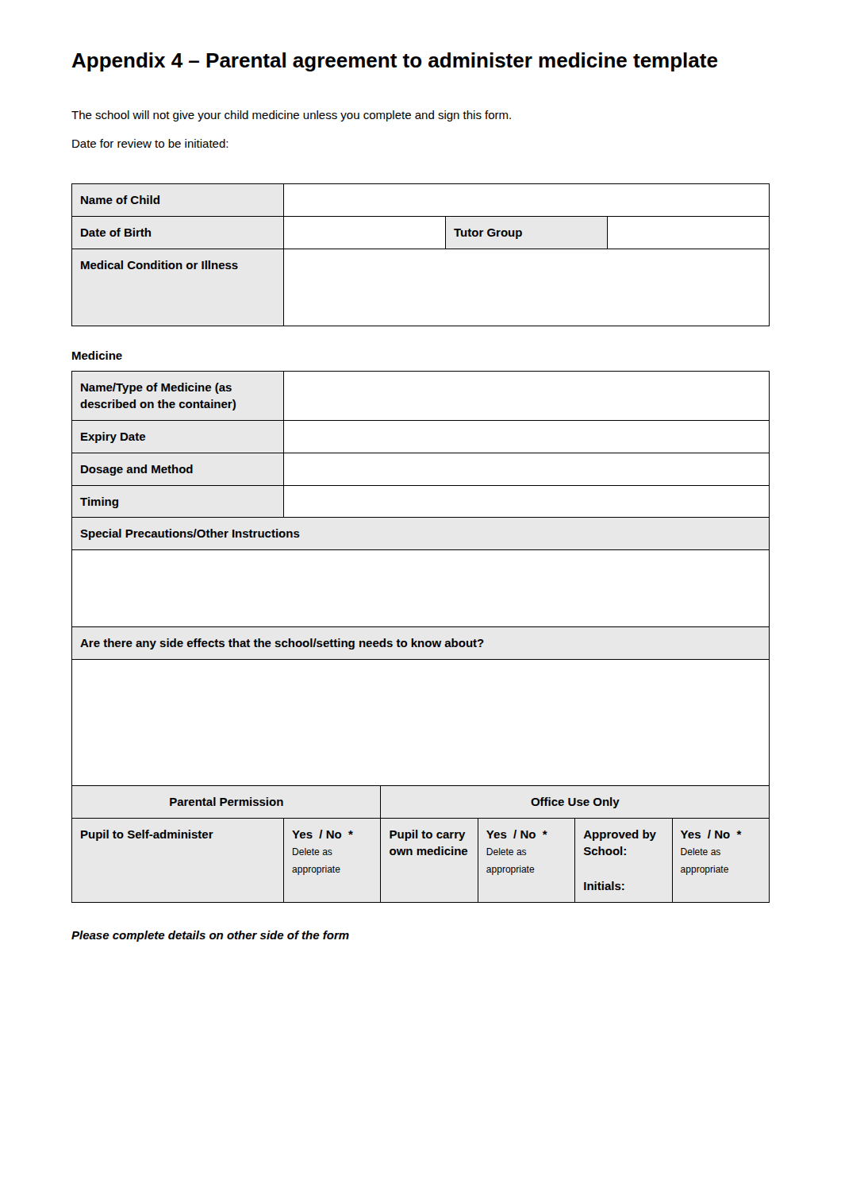Appendix 4 – Parental agreement to administer medicine template
The school will not give your child medicine unless you complete and sign this form.
Date for review to be initiated:
| Name of Child | |
| Date of Birth | | Tutor Group | |
| Medical Condition or Illness | |
Medicine
| Name/Type of Medicine (as described on the container) | |
| Expiry Date | |
| Dosage and Method | |
| Timing | |
| Special Precautions/Other Instructions |
| Are there any side effects that the school/setting needs to know about? |
| Parental Permission | Office Use Only |
| Pupil to Self-administer | Yes / No * Delete as appropriate | Pupil to carry own medicine | Yes / No * Delete as appropriate | Approved by School: Initials: | Yes / No * Delete as appropriate |
Please complete details on other side of the form